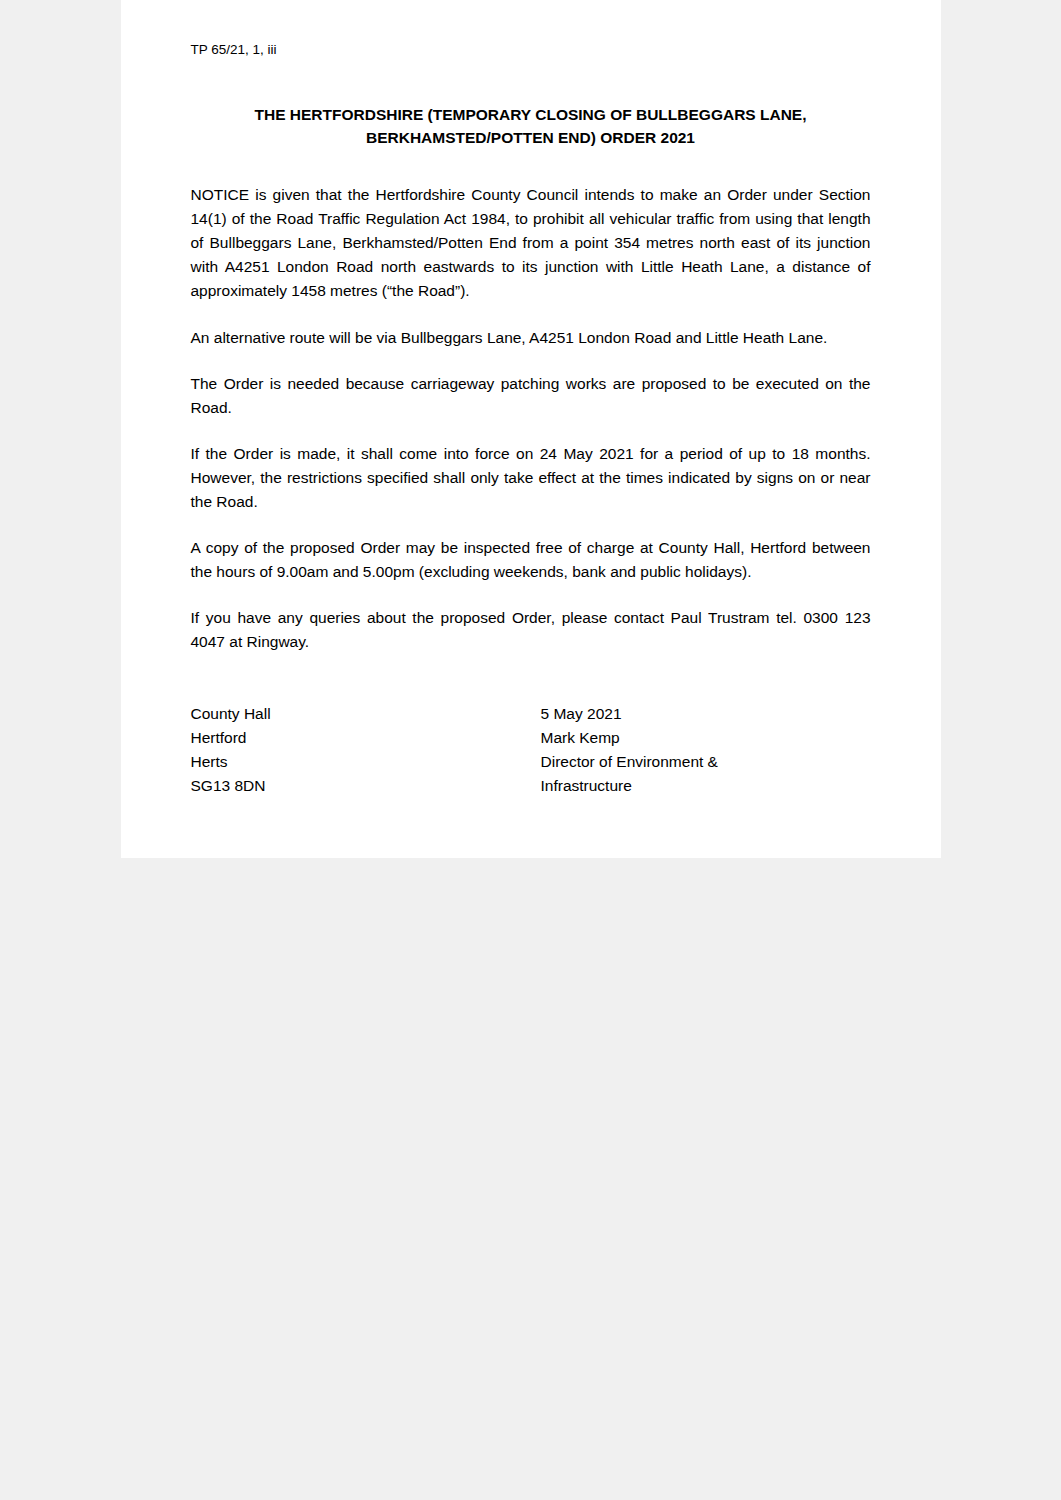TP 65/21, 1, iii
The Hertfordshire (Temporary Closing of Bullbeggars Lane,
Berkhamsted/Potten End) Order 2021
NOTICE is given that the Hertfordshire County Council intends to make an Order under Section 14(1) of the Road Traffic Regulation Act 1984, to prohibit all vehicular traffic from using that length of Bullbeggars Lane, Berkhamsted/Potten End from a point 354 metres north east of its junction with A4251 London Road north eastwards to its junction with Little Heath Lane, a distance of approximately 1458 metres (“the Road”).
An alternative route will be via Bullbeggars Lane, A4251 London Road and Little Heath Lane.
The Order is needed because carriageway patching works are proposed to be executed on the Road.
If the Order is made, it shall come into force on 24 May 2021 for a period of up to 18 months. However, the restrictions specified shall only take effect at the times indicated by signs on or near the Road.
A copy of the proposed Order may be inspected free of charge at County Hall, Hertford between the hours of 9.00am and 5.00pm (excluding weekends, bank and public holidays).
If you have any queries about the proposed Order, please contact Paul Trustram tel. 0300 123 4047 at Ringway.
| County Hall | 5 May 2021 |
| Hertford | Mark Kemp |
| Herts | Director of Environment & |
| SG13 8DN | Infrastructure |